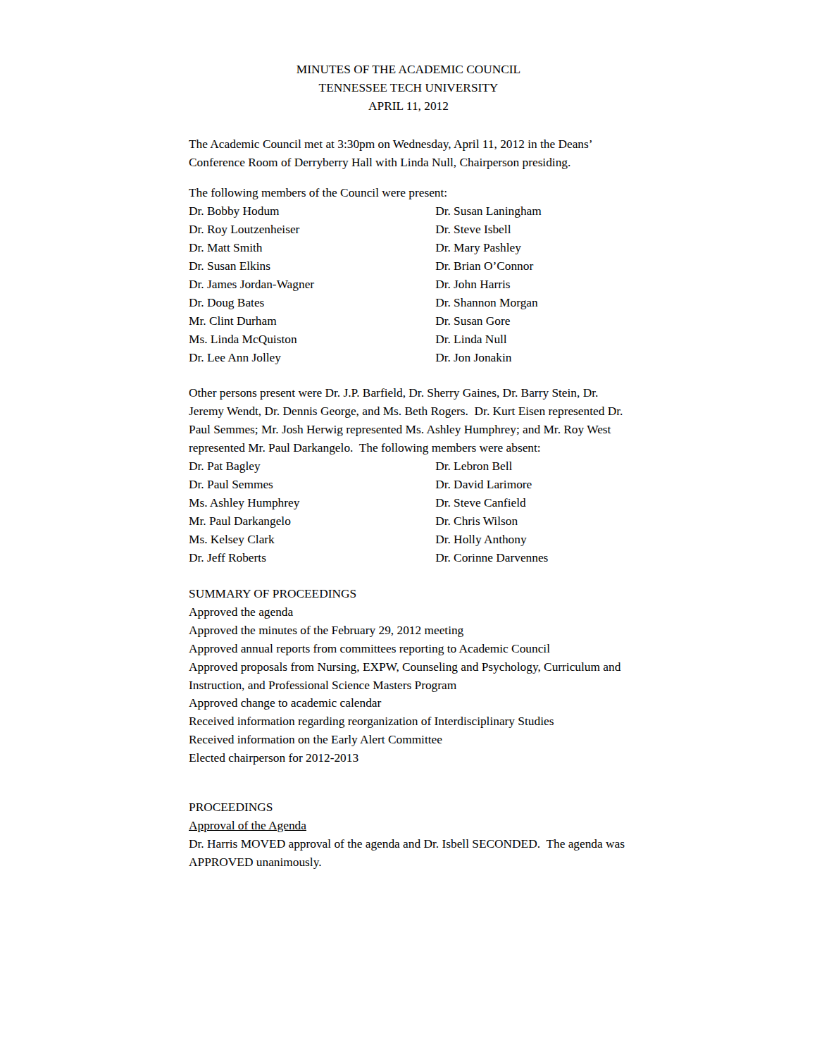MINUTES OF THE ACADEMIC COUNCIL
TENNESSEE TECH UNIVERSITY
APRIL 11, 2012
The Academic Council met at 3:30pm on Wednesday, April 11, 2012 in the Deans’ Conference Room of Derryberry Hall with Linda Null, Chairperson presiding.
The following members of the Council were present:
| Dr. Bobby Hodum | Dr. Susan Laningham |
| Dr. Roy Loutzenheiser | Dr. Steve Isbell |
| Dr. Matt Smith | Dr. Mary Pashley |
| Dr. Susan Elkins | Dr. Brian O’Connor |
| Dr. James Jordan-Wagner | Dr. John Harris |
| Dr. Doug Bates | Dr. Shannon Morgan |
| Mr. Clint Durham | Dr. Susan Gore |
| Ms. Linda McQuiston | Dr. Linda Null |
| Dr. Lee Ann Jolley | Dr. Jon Jonakin |
Other persons present were Dr. J.P. Barfield, Dr. Sherry Gaines, Dr. Barry Stein, Dr. Jeremy Wendt, Dr. Dennis George, and Ms. Beth Rogers. Dr. Kurt Eisen represented Dr. Paul Semmes; Mr. Josh Herwig represented Ms. Ashley Humphrey; and Mr. Roy West represented Mr. Paul Darkangelo. The following members were absent:
| Dr. Pat Bagley | Dr. Lebron Bell |
| Dr. Paul Semmes | Dr. David Larimore |
| Ms. Ashley Humphrey | Dr. Steve Canfield |
| Mr. Paul Darkangelo | Dr. Chris Wilson |
| Ms. Kelsey Clark | Dr. Holly Anthony |
| Dr. Jeff Roberts | Dr. Corinne Darvennes |
SUMMARY OF PROCEEDINGS
Approved the agenda
Approved the minutes of the February 29, 2012 meeting
Approved annual reports from committees reporting to Academic Council
Approved proposals from Nursing, EXPW, Counseling and Psychology, Curriculum and Instruction, and Professional Science Masters Program
Approved change to academic calendar
Received information regarding reorganization of Interdisciplinary Studies
Received information on the Early Alert Committee
Elected chairperson for 2012-2013
PROCEEDINGS
Approval of the Agenda
Dr. Harris MOVED approval of the agenda and Dr. Isbell SECONDED. The agenda was APPROVED unanimously.